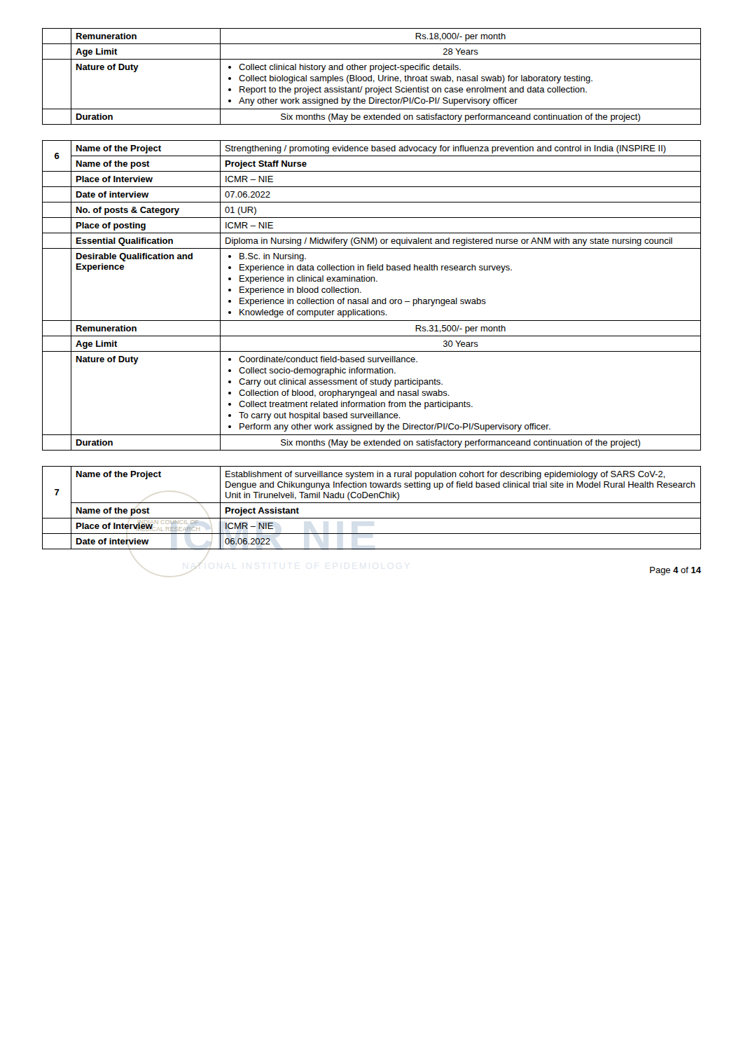INDIAN COUNCIL OF MEDICAL RESEARCH
ICMR NIE
NATIONAL INSTITUTE OF EPIDEMIOLOGY
| | Remuneration | Rs.18,000/- per month |
| | Age Limit | 28 Years |
| | Nature of Duty | Collect clinical history and other project-specific details. Collect biological samples (Blood, Urine, throat swab, nasal swab) for laboratory testing. Report to the project assistant/ project Scientist on case enrolment and data collection. Any other work assigned by the Director/PI/Co-PI/ Supervisory officer |
| | Duration | Six months (May be extended on satisfactory performanceand continuation of the project) |
| 6 | Name of the Project | Strengthening / promoting evidence based advocacy for influenza prevention and control in India (INSPIRE II) |
| Name of the post | Project Staff Nurse |
| | Place of Interview | ICMR – NIE |
| | Date of interview | 07.06.2022 |
| | No. of posts & Category | 01 (UR) |
| | Place of posting | ICMR – NIE |
| | Essential Qualification | Diploma in Nursing / Midwifery (GNM) or equivalent and registered nurse or ANM with any state nursing council |
| | Desirable Qualification and Experience | B.Sc. in Nursing. Experience in data collection in field based health research surveys. Experience in clinical examination. Experience in blood collection. Experience in collection of nasal and oro – pharyngeal swabs Knowledge of computer applications. |
| | Remuneration | Rs.31,500/- per month |
| | Age Limit | 30 Years |
| | Nature of Duty | Coordinate/conduct field-based surveillance. Collect socio-demographic information. Carry out clinical assessment of study participants. Collection of blood, oropharyngeal and nasal swabs. Collect treatment related information from the participants. To carry out hospital based surveillance. Perform any other work assigned by the Director/PI/Co-PI/Supervisory officer. |
| | Duration | Six months (May be extended on satisfactory performanceand continuation of the project) |
| 7 | Name of the Project | Establishment of surveillance system in a rural population cohort for describing epidemiology of SARS CoV-2, Dengue and Chikungunya Infection towards setting up of field based clinical trial site in Model Rural Health Research Unit in Tirunelveli, Tamil Nadu (CoDenChik) |
| Name of the post | Project Assistant |
| | Place of Interview | ICMR – NIE |
| | Date of interview | 06.06.2022 |
Page 4 of 14